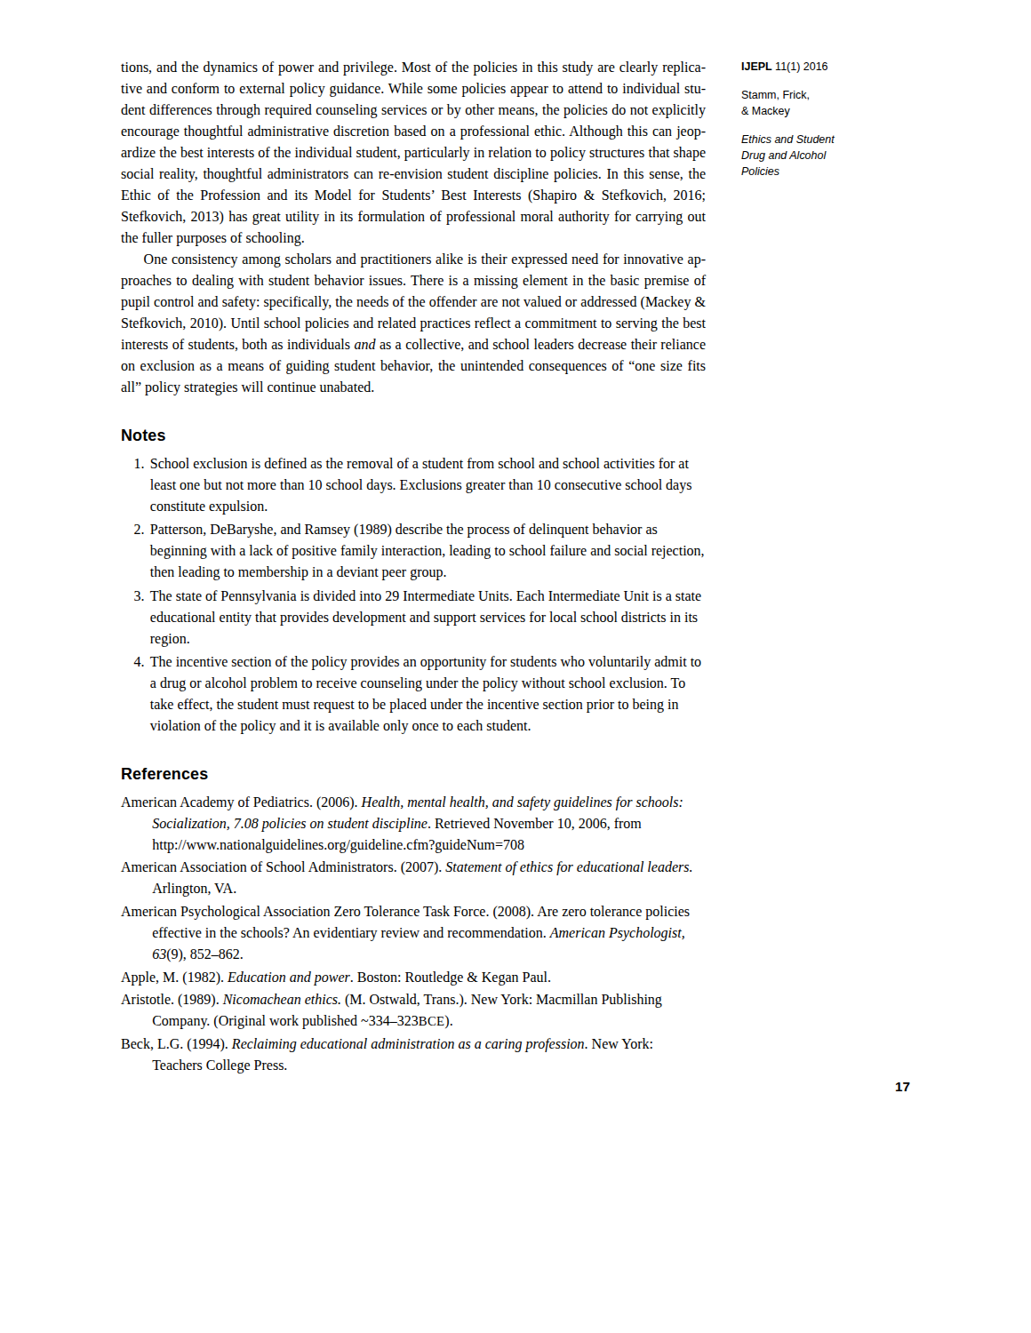tions, and the dynamics of power and privilege. Most of the policies in this study are clearly replicative and conform to external policy guidance. While some policies appear to attend to individual student differences through required counseling services or by other means, the policies do not explicitly encourage thoughtful administrative discretion based on a professional ethic. Although this can jeopardize the best interests of the individual student, particularly in relation to policy structures that shape social reality, thoughtful administrators can re-envision student discipline policies. In this sense, the Ethic of the Profession and its Model for Students’ Best Interests (Shapiro & Stefkovich, 2016; Stefkovich, 2013) has great utility in its formulation of professional moral authority for carrying out the fuller purposes of schooling.
One consistency among scholars and practitioners alike is their expressed need for innovative approaches to dealing with student behavior issues. There is a missing element in the basic premise of pupil control and safety: specifically, the needs of the offender are not valued or addressed (Mackey & Stefkovich, 2010). Until school policies and related practices reflect a commitment to serving the best interests of students, both as individuals and as a collective, and school leaders decrease their reliance on exclusion as a means of guiding student behavior, the unintended consequences of “one size fits all” policy strategies will continue unabated.
Notes
School exclusion is defined as the removal of a student from school and school activities for at least one but not more than 10 school days. Exclusions greater than 10 consecutive school days constitute expulsion.
Patterson, DeBaryshe, and Ramsey (1989) describe the process of delinquent behavior as beginning with a lack of positive family interaction, leading to school failure and social rejection, then leading to membership in a deviant peer group.
The state of Pennsylvania is divided into 29 Intermediate Units. Each Intermediate Unit is a state educational entity that provides development and support services for local school districts in its region.
The incentive section of the policy provides an opportunity for students who voluntarily admit to a drug or alcohol problem to receive counseling under the policy without school exclusion. To take effect, the student must request to be placed under the incentive section prior to being in violation of the policy and it is available only once to each student.
References
American Academy of Pediatrics. (2006). Health, mental health, and safety guidelines for schools: Socialization, 7.08 policies on student discipline. Retrieved November 10, 2006, from http://www.nationalguidelines.org/guideline.cfm?guideNum=708
American Association of School Administrators. (2007). Statement of ethics for educational leaders. Arlington, VA.
American Psychological Association Zero Tolerance Task Force. (2008). Are zero tolerance policies effective in the schools? An evidentiary review and recommendation. American Psychologist, 63(9), 852–862.
Apple, M. (1982). Education and power. Boston: Routledge & Kegan Paul.
Aristotle. (1989). Nicomachean ethics. (M. Ostwald, Trans.). New York: Macmillan Publishing Company. (Original work published ~334–323BCE).
Beck, L.G. (1994). Reclaiming educational administration as a caring profession. New York: Teachers College Press.
IJEPL 11(1) 2016
Stamm, Frick,
& Mackey
Ethics and Student
Drug and Alcohol
Policies
17